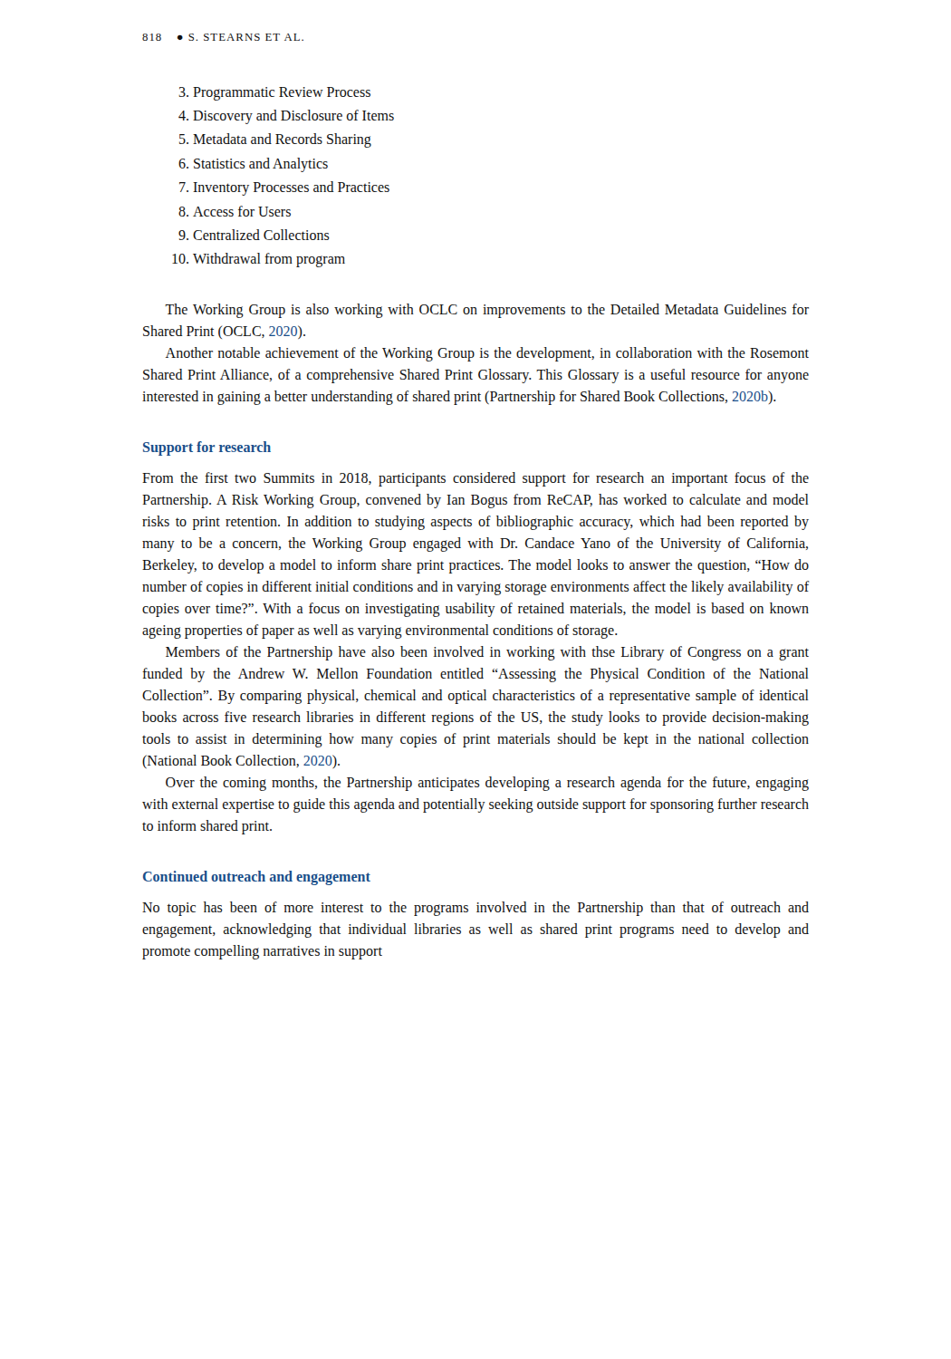818● S. Stearns et al.
Programmatic Review Process
Discovery and Disclosure of Items
Metadata and Records Sharing
Statistics and Analytics
Inventory Processes and Practices
Access for Users
Centralized Collections
Withdrawal from program
The Working Group is also working with OCLC on improvements to the Detailed Metadata Guidelines for Shared Print (OCLC, 2020).
Another notable achievement of the Working Group is the development, in collaboration with the Rosemont Shared Print Alliance, of a comprehensive Shared Print Glossary. This Glossary is a useful resource for anyone interested in gaining a better understanding of shared print (Partnership for Shared Book Collections, 2020b).
Support for research
From the first two Summits in 2018, participants considered support for research an important focus of the Partnership. A Risk Working Group, convened by Ian Bogus from ReCAP, has worked to calculate and model risks to print retention. In addition to studying aspects of bibliographic accuracy, which had been reported by many to be a concern, the Working Group engaged with Dr. Candace Yano of the University of California, Berkeley, to develop a model to inform share print practices. The model looks to answer the question, “How do number of copies in different initial conditions and in varying storage environments affect the likely availability of copies over time?”. With a focus on investigating usability of retained materials, the model is based on known ageing properties of paper as well as varying environmental conditions of storage.
Members of the Partnership have also been involved in working with thse Library of Congress on a grant funded by the Andrew W. Mellon Foundation entitled “Assessing the Physical Condition of the National Collection”. By comparing physical, chemical and optical characteristics of a representative sample of identical books across five research libraries in different regions of the US, the study looks to provide decision-making tools to assist in determining how many copies of print materials should be kept in the national collection (National Book Collection, 2020).
Over the coming months, the Partnership anticipates developing a research agenda for the future, engaging with external expertise to guide this agenda and potentially seeking outside support for sponsoring further research to inform shared print.
Continued outreach and engagement
No topic has been of more interest to the programs involved in the Partnership than that of outreach and engagement, acknowledging that individual libraries as well as shared print programs need to develop and promote compelling narratives in support